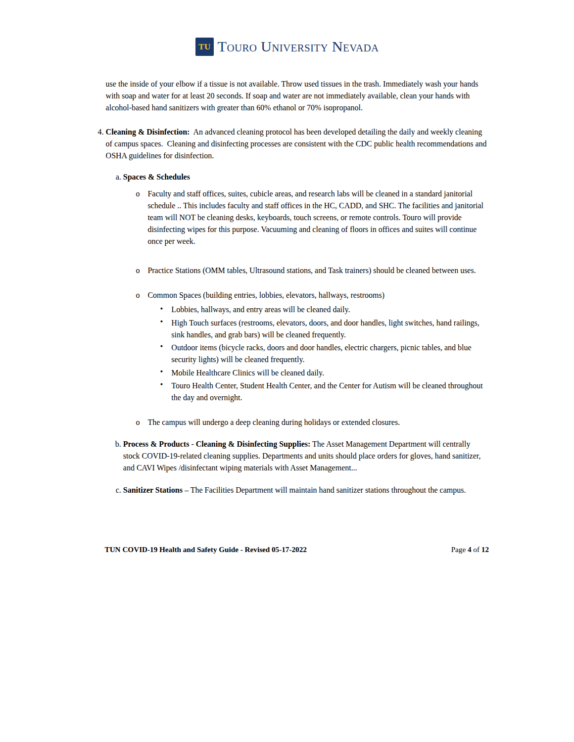TU Touro University Nevada
use the inside of your elbow if a tissue is not available. Throw used tissues in the trash. Immediately wash your hands with soap and water for at least 20 seconds. If soap and water are not immediately available, clean your hands with alcohol-based hand sanitizers with greater than 60% ethanol or 70% isopropanol.
Cleaning & Disinfection: An advanced cleaning protocol has been developed detailing the daily and weekly cleaning of campus spaces. Cleaning and disinfecting processes are consistent with the CDC public health recommendations and OSHA guidelines for disinfection.
Spaces & Schedules
Faculty and staff offices, suites, cubicle areas, and research labs will be cleaned in a standard janitorial schedule .. This includes faculty and staff offices in the HC, CADD, and SHC. The facilities and janitorial team will NOT be cleaning desks, keyboards, touch screens, or remote controls. Touro will provide disinfecting wipes for this purpose. Vacuuming and cleaning of floors in offices and suites will continue once per week.
Practice Stations (OMM tables, Ultrasound stations, and Task trainers) should be cleaned between uses.
Common Spaces (building entries, lobbies, elevators, hallways, restrooms)
Lobbies, hallways, and entry areas will be cleaned daily.
High Touch surfaces (restrooms, elevators, doors, and door handles, light switches, hand railings, sink handles, and grab bars) will be cleaned frequently.
Outdoor items (bicycle racks, doors and door handles, electric chargers, picnic tables, and blue security lights) will be cleaned frequently.
Mobile Healthcare Clinics will be cleaned daily.
Touro Health Center, Student Health Center, and the Center for Autism will be cleaned throughout the day and overnight.
The campus will undergo a deep cleaning during holidays or extended closures.
Process & Products - Cleaning & Disinfecting Supplies: The Asset Management Department will centrally stock COVID-19-related cleaning supplies. Departments and units should place orders for gloves, hand sanitizer, and CAVI Wipes /disinfectant wiping materials with Asset Management...
Sanitizer Stations – The Facilities Department will maintain hand sanitizer stations throughout the campus.
TUN COVID-19 Health and Safety Guide - Revised 05-17-2022 Page 4 of 12